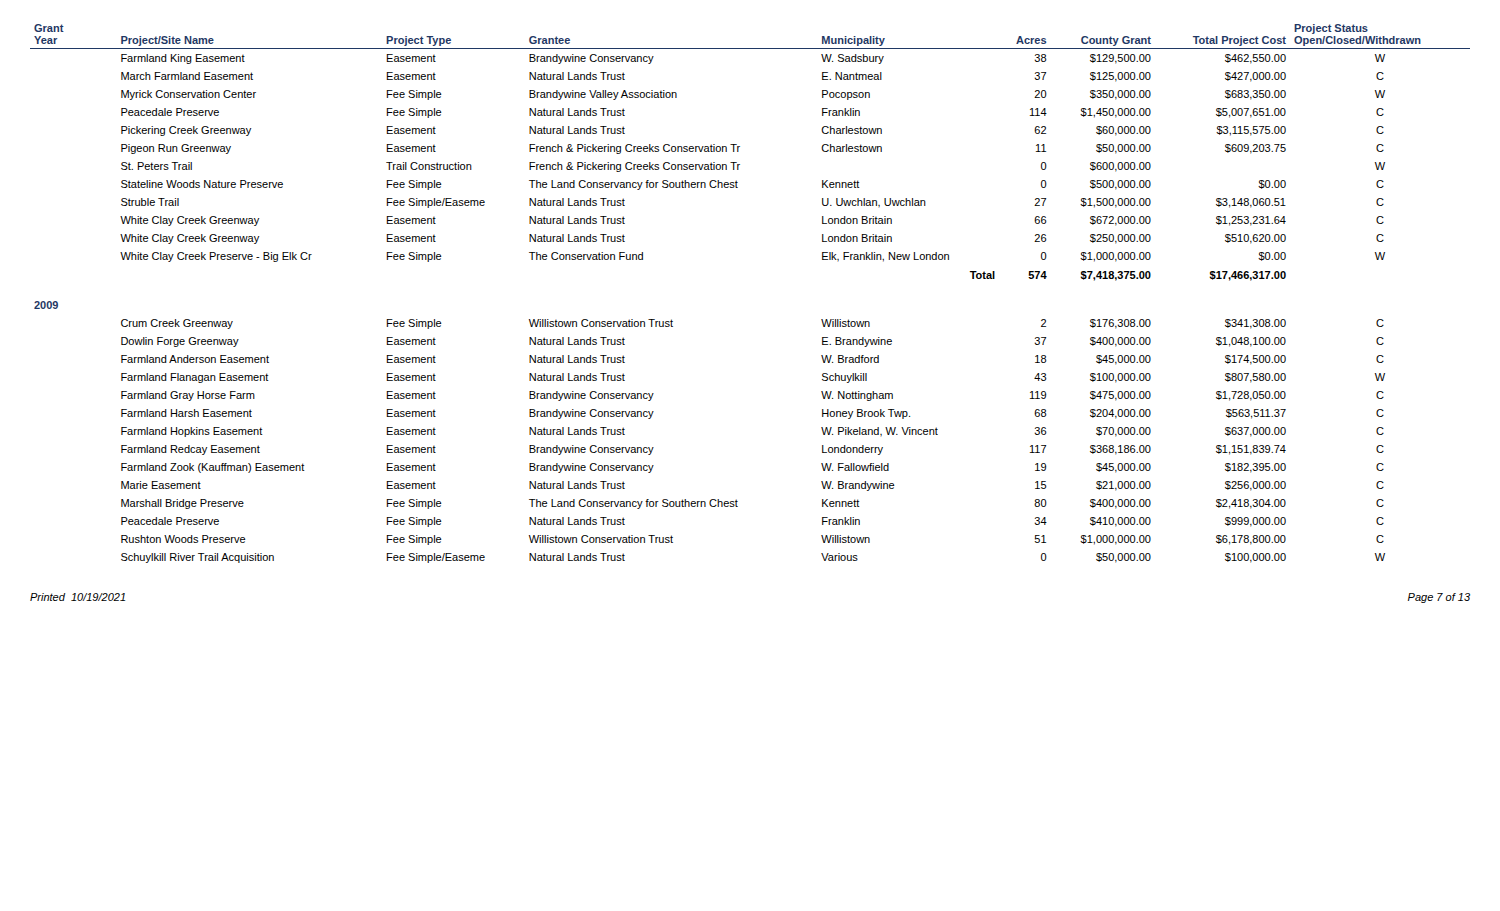| Grant Year | Project/Site Name | Project Type | Grantee | Municipality | Acres | County Grant | Total Project Cost | Project Status Open/Closed/Withdrawn |
| --- | --- | --- | --- | --- | --- | --- | --- | --- |
| | Farmland King Easement | Easement | Brandywine Conservancy | W. Sadsbury | 38 | $129,500.00 | $462,550.00 | W |
| | March Farmland Easement | Easement | Natural Lands Trust | E. Nantmeal | 37 | $125,000.00 | $427,000.00 | C |
| | Myrick Conservation Center | Fee Simple | Brandywine Valley Association | Pocopson | 20 | $350,000.00 | $683,350.00 | W |
| | Peacedale Preserve | Fee Simple | Natural Lands Trust | Franklin | 114 | $1,450,000.00 | $5,007,651.00 | C |
| | Pickering Creek Greenway | Easement | Natural Lands Trust | Charlestown | 62 | $60,000.00 | $3,115,575.00 | C |
| | Pigeon Run Greenway | Easement | French & Pickering Creeks Conservation Tr | Charlestown | 11 | $50,000.00 | $609,203.75 | C |
| | St. Peters Trail | Trail Construction | French & Pickering Creeks Conservation Tr | | 0 | $600,000.00 | | W |
| | Stateline Woods Nature Preserve | Fee Simple | The Land Conservancy for Southern Chest | Kennett | 0 | $500,000.00 | $0.00 | C |
| | Struble Trail | Fee Simple/Easeme | Natural Lands Trust | U. Uwchlan, Uwchlan | 27 | $1,500,000.00 | $3,148,060.51 | C |
| | White Clay Creek Greenway | Easement | Natural Lands Trust | London Britain | 66 | $672,000.00 | $1,253,231.64 | C |
| | White Clay Creek Greenway | Easement | Natural Lands Trust | London Britain | 26 | $250,000.00 | $510,620.00 | C |
| | White Clay Creek Preserve - Big Elk Cr | Fee Simple | The Conservation Fund | Elk, Franklin, New London | 0 | $1,000,000.00 | $0.00 | W |
| | | | | Total | 574 | $7,418,375.00 | $17,466,317.00 | |
| 2009 | | | | | | | | |
| | Crum Creek Greenway | Fee Simple | Willistown Conservation Trust | Willistown | 2 | $176,308.00 | $341,308.00 | C |
| | Dowlin Forge Greenway | Easement | Natural Lands Trust | E. Brandywine | 37 | $400,000.00 | $1,048,100.00 | C |
| | Farmland Anderson Easement | Easement | Natural Lands Trust | W. Bradford | 18 | $45,000.00 | $174,500.00 | C |
| | Farmland Flanagan Easement | Easement | Natural Lands Trust | Schuylkill | 43 | $100,000.00 | $807,580.00 | W |
| | Farmland Gray Horse Farm | Easement | Brandywine Conservancy | W. Nottingham | 119 | $475,000.00 | $1,728,050.00 | C |
| | Farmland Harsh Easement | Easement | Brandywine Conservancy | Honey Brook Twp. | 68 | $204,000.00 | $563,511.37 | C |
| | Farmland Hopkins Easement | Easement | Natural Lands Trust | W. Pikeland, W. Vincent | 36 | $70,000.00 | $637,000.00 | C |
| | Farmland Redcay Easement | Easement | Brandywine Conservancy | Londonderry | 117 | $368,186.00 | $1,151,839.74 | C |
| | Farmland Zook (Kauffman) Easement | Easement | Brandywine Conservancy | W. Fallowfield | 19 | $45,000.00 | $182,395.00 | C |
| | Marie Easement | Easement | Natural Lands Trust | W. Brandywine | 15 | $21,000.00 | $256,000.00 | C |
| | Marshall Bridge Preserve | Fee Simple | The Land Conservancy for Southern Chest | Kennett | 80 | $400,000.00 | $2,418,304.00 | C |
| | Peacedale Preserve | Fee Simple | Natural Lands Trust | Franklin | 34 | $410,000.00 | $999,000.00 | C |
| | Rushton Woods Preserve | Fee Simple | Willistown Conservation Trust | Willistown | 51 | $1,000,000.00 | $6,178,800.00 | C |
| | Schuylkill River Trail Acquisition | Fee Simple/Easeme | Natural Lands Trust | Various | 0 | $50,000.00 | $100,000.00 | W |
Printed 10/19/2021 Page 7 of 13